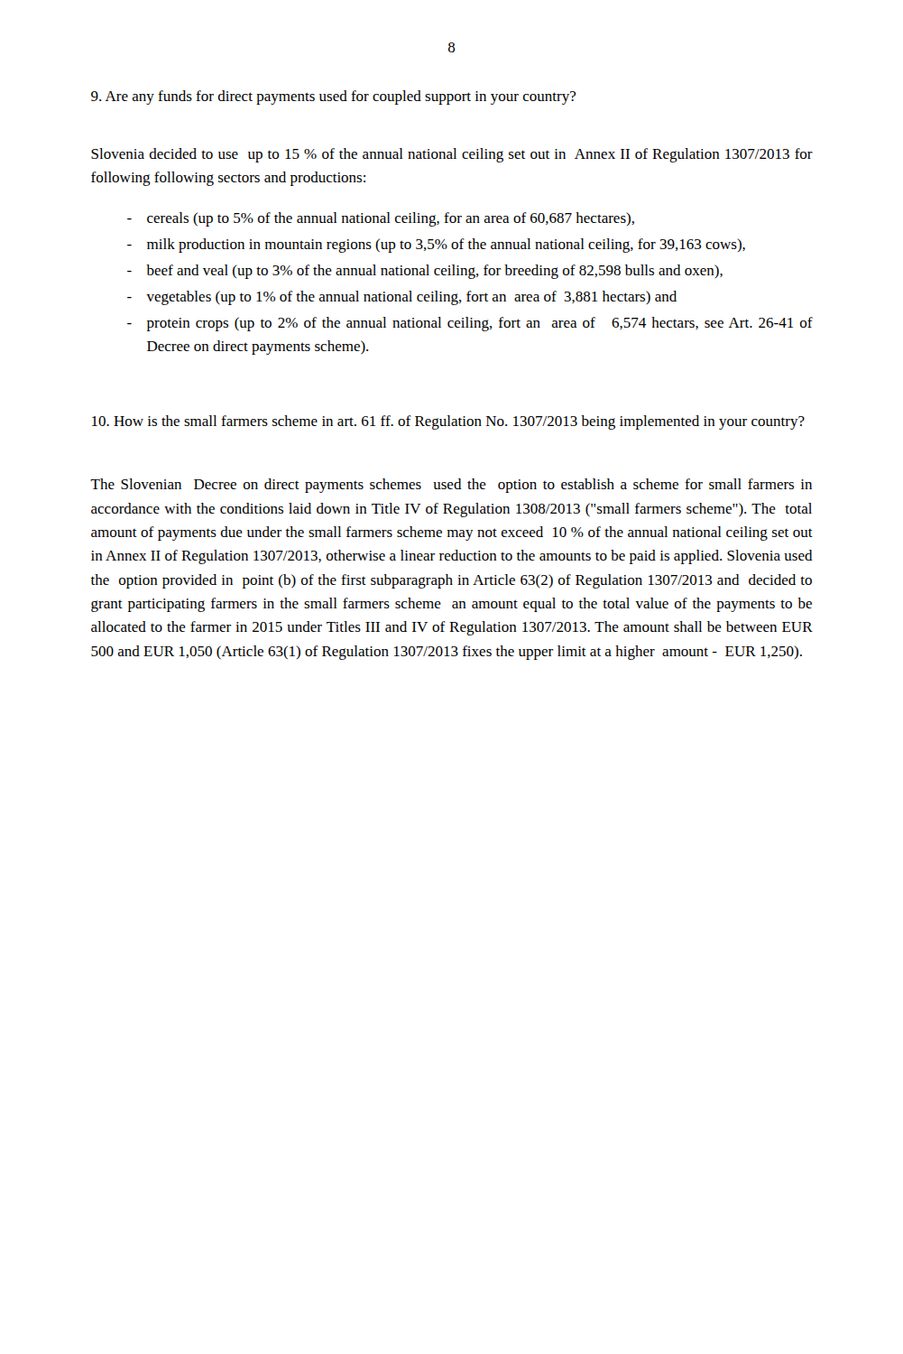8
9. Are any funds for direct payments used for coupled support in your country?
Slovenia decided to use up to 15 % of the annual national ceiling set out in Annex II of Regulation 1307/2013 for following following sectors and productions:
cereals (up to 5% of the annual national ceiling, for an area of 60,687 hectares),
milk production in mountain regions (up to 3,5% of the annual national ceiling, for 39,163 cows),
beef and veal (up to 3% of the annual national ceiling, for breeding of 82,598 bulls and oxen),
vegetables (up to 1% of the annual national ceiling, fort an area of 3,881 hectars) and
protein crops (up to 2% of the annual national ceiling, fort an area of 6,574 hectars, see Art. 26-41 of Decree on direct payments scheme).
10. How is the small farmers scheme in art. 61 ff. of Regulation No. 1307/2013 being implemented in your country?
The Slovenian Decree on direct payments schemes used the option to establish a scheme for small farmers in accordance with the conditions laid down in Title IV of Regulation 1308/2013 ("small farmers scheme"). The total amount of payments due under the small farmers scheme may not exceed 10 % of the annual national ceiling set out in Annex II of Regulation 1307/2013, otherwise a linear reduction to the amounts to be paid is applied. Slovenia used the option provided in point (b) of the first subparagraph in Article 63(2) of Regulation 1307/2013 and decided to grant participating farmers in the small farmers scheme an amount equal to the total value of the payments to be allocated to the farmer in 2015 under Titles III and IV of Regulation 1307/2013. The amount shall be between EUR 500 and EUR 1,050 (Article 63(1) of Regulation 1307/2013 fixes the upper limit at a higher amount - EUR 1,250).